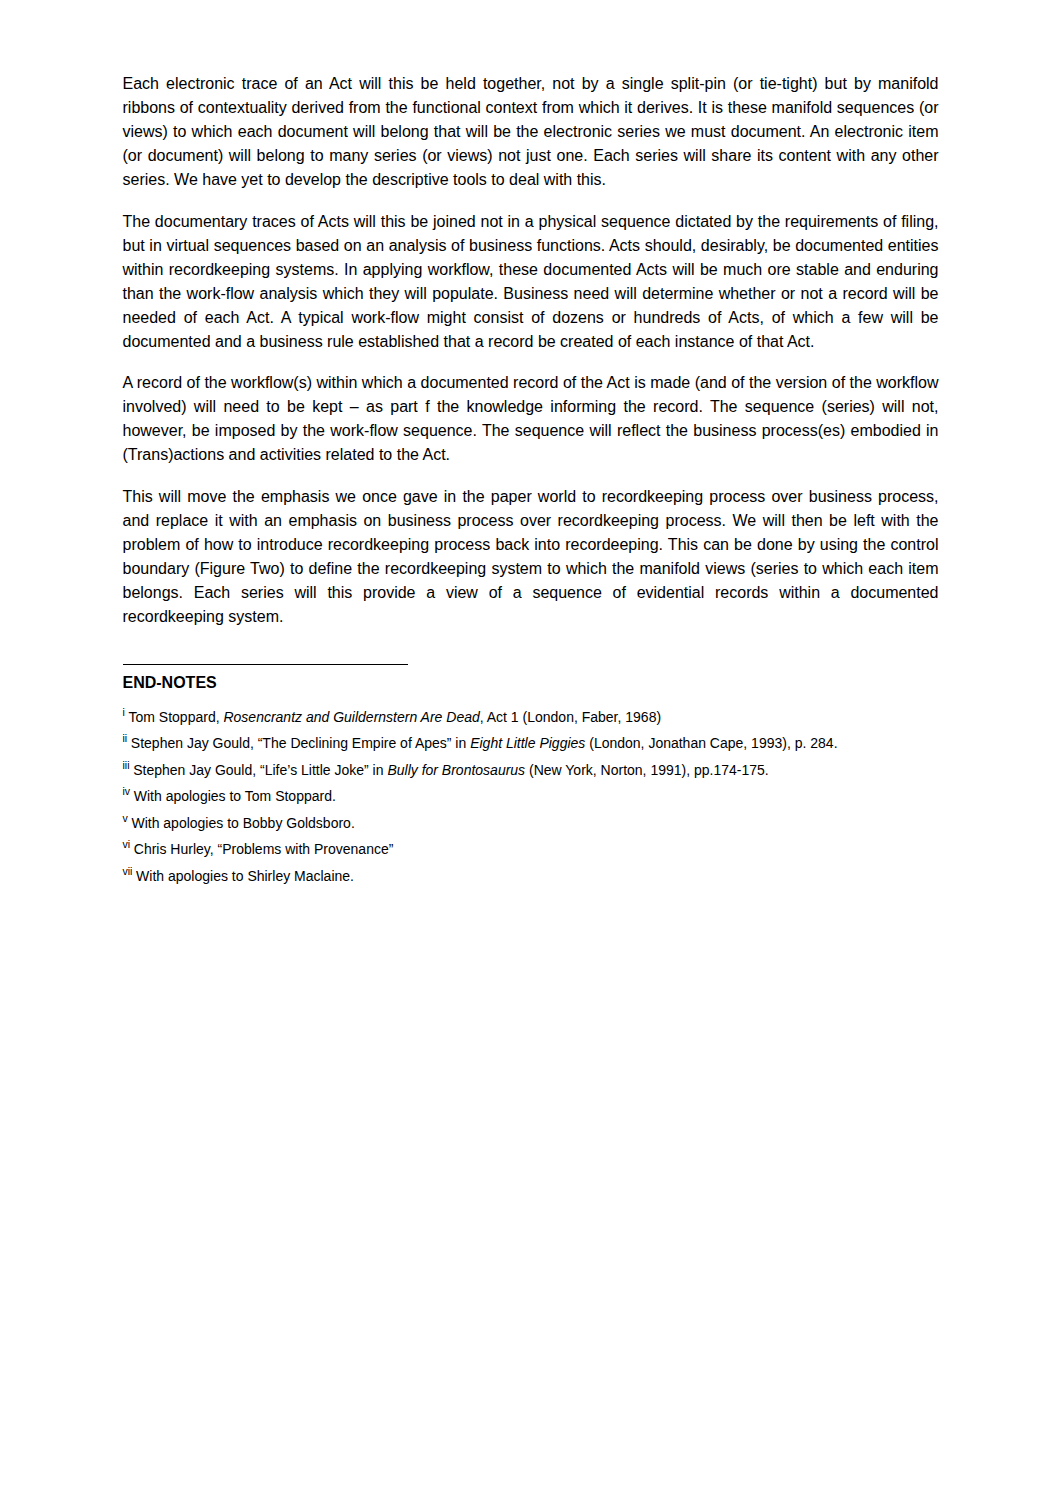Each electronic trace of an Act will this be held together, not by a single split-pin (or tie-tight) but by manifold ribbons of contextuality derived from the functional context from which it derives. It is these manifold sequences (or views) to which each document will belong that will be the electronic series we must document. An electronic item (or document) will belong to many series (or views) not just one. Each series will share its content with any other series. We have yet to develop the descriptive tools to deal with this.
The documentary traces of Acts will this be joined not in a physical sequence dictated by the requirements of filing, but in virtual sequences based on an analysis of business functions. Acts should, desirably, be documented entities within recordkeeping systems. In applying workflow, these documented Acts will be much ore stable and enduring than the work-flow analysis which they will populate. Business need will determine whether or not a record will be needed of each Act. A typical work-flow might consist of dozens or hundreds of Acts, of which a few will be documented and a business rule established that a record be created of each instance of that Act.
A record of the workflow(s) within which a documented record of the Act is made (and of the version of the workflow involved) will need to be kept – as part f the knowledge informing the record. The sequence (series) will not, however, be imposed by the work-flow sequence. The sequence will reflect the business process(es) embodied in (Trans)actions and activities related to the Act.
This will move the emphasis we once gave in the paper world to recordkeeping process over business process, and replace it with an emphasis on business process over recordkeeping process. We will then be left with the problem of how to introduce recordkeeping process back into recordeeping. This can be done by using the control boundary (Figure Two) to define the recordkeeping system to which the manifold views (series to which each item belongs. Each series will this provide a view of a sequence of evidential records within a documented recordkeeping system.
END-NOTES
i Tom Stoppard, Rosencrantz and Guildernstern Are Dead, Act 1 (London, Faber, 1968)
ii Stephen Jay Gould, “The Declining Empire of Apes” in Eight Little Piggies (London, Jonathan Cape, 1993), p. 284.
iii Stephen Jay Gould, “Life’s Little Joke” in Bully for Brontosaurus (New York, Norton, 1991), pp.174-175.
iv With apologies to Tom Stoppard.
v With apologies to Bobby Goldsboro.
vi Chris Hurley, “Problems with Provenance”
vii With apologies to Shirley Maclaine.